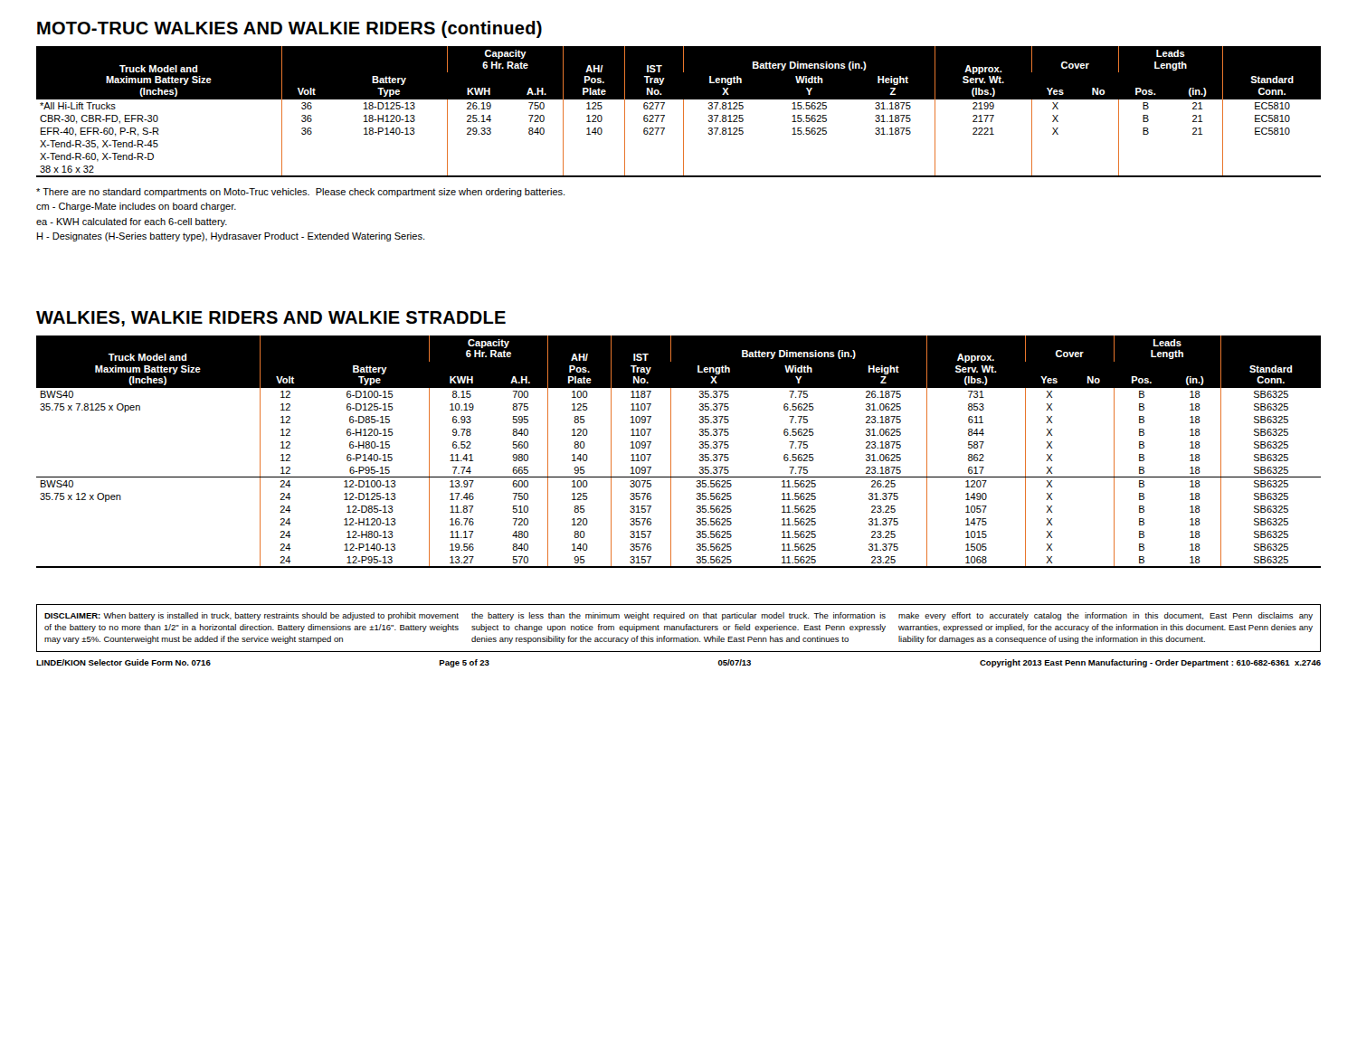MOTO-TRUC WALKIES AND WALKIE RIDERS (continued)
| Truck Model and Maximum Battery Size (Inches) | Volt | Battery Type | Capacity 6 Hr. Rate | AH/ Pos. Plate | IST Tray No. | Battery Dimensions (in.) | Approx. Serv. Wt. (lbs.) | Cover | Leads Length | Standard Conn. |
| --- | --- | --- | --- | --- | --- | --- | --- | --- | --- | --- |
| KWH | A.H. | Length X | Width Y | Height Z | Yes | No | Pos. | (in.) |
| *All Hi-Lift Trucks | 36 | 18-D125-13 | 26.19 | 750 | 125 | 6277 | 37.8125 | 15.5625 | 31.1875 | 2199 | X | | B | 21 | EC5810 |
| CBR-30, CBR-FD, EFR-30 | 36 | 18-H120-13 | 25.14 | 720 | 120 | 6277 | 37.8125 | 15.5625 | 31.1875 | 2177 | X | | B | 21 | EC5810 |
| EFR-40, EFR-60, P-R, S-R | 36 | 18-P140-13 | 29.33 | 840 | 140 | 6277 | 37.8125 | 15.5625 | 31.1875 | 2221 | X | | B | 21 | EC5810 |
| X-Tend-R-35, X-Tend-R-45 | | | | | | | | | | | | | | | |
| X-Tend-R-60, X-Tend-R-D | | | | | | | | | | | | | | | |
| 38 x 16 x 32 | | | | | | | | | | | | | | | |
* There are no standard compartments on Moto-Truc vehicles. Please check compartment size when ordering batteries.
cm - Charge-Mate includes on board charger.
ea - KWH calculated for each 6-cell battery.
H - Designates (H-Series battery type), Hydrasaver Product - Extended Watering Series.
WALKIES, WALKIE RIDERS AND WALKIE STRADDLE
| Truck Model and Maximum Battery Size (Inches) | Volt | Battery Type | Capacity 6 Hr. Rate | AH/ Pos. Plate | IST Tray No. | Battery Dimensions (in.) | Approx. Serv. Wt. (lbs.) | Cover | Leads Length | Standard Conn. |
| --- | --- | --- | --- | --- | --- | --- | --- | --- | --- | --- |
| KWH | A.H. | Length X | Width Y | Height Z | Yes | No | Pos. | (in.) |
| BWS40 | 12 | 6-D100-15 | 8.15 | 700 | 100 | 1187 | 35.375 | 7.75 | 26.1875 | 731 | X | | B | 18 | SB6325 |
| 35.75 x 7.8125 x Open | 12 | 6-D125-15 | 10.19 | 875 | 125 | 1107 | 35.375 | 6.5625 | 31.0625 | 853 | X | | B | 18 | SB6325 |
| | 12 | 6-D85-15 | 6.93 | 595 | 85 | 1097 | 35.375 | 7.75 | 23.1875 | 611 | X | | B | 18 | SB6325 |
| | 12 | 6-H120-15 | 9.78 | 840 | 120 | 1107 | 35.375 | 6.5625 | 31.0625 | 844 | X | | B | 18 | SB6325 |
| | 12 | 6-H80-15 | 6.52 | 560 | 80 | 1097 | 35.375 | 7.75 | 23.1875 | 587 | X | | B | 18 | SB6325 |
| | 12 | 6-P140-15 | 11.41 | 980 | 140 | 1107 | 35.375 | 6.5625 | 31.0625 | 862 | X | | B | 18 | SB6325 |
| | 12 | 6-P95-15 | 7.74 | 665 | 95 | 1097 | 35.375 | 7.75 | 23.1875 | 617 | X | | B | 18 | SB6325 |
| BWS40 | 24 | 12-D100-13 | 13.97 | 600 | 100 | 3075 | 35.5625 | 11.5625 | 26.25 | 1207 | X | | B | 18 | SB6325 |
| 35.75 x 12 x Open | 24 | 12-D125-13 | 17.46 | 750 | 125 | 3576 | 35.5625 | 11.5625 | 31.375 | 1490 | X | | B | 18 | SB6325 |
| | 24 | 12-D85-13 | 11.87 | 510 | 85 | 3157 | 35.5625 | 11.5625 | 23.25 | 1057 | X | | B | 18 | SB6325 |
| | 24 | 12-H120-13 | 16.76 | 720 | 120 | 3576 | 35.5625 | 11.5625 | 31.375 | 1475 | X | | B | 18 | SB6325 |
| | 24 | 12-H80-13 | 11.17 | 480 | 80 | 3157 | 35.5625 | 11.5625 | 23.25 | 1015 | X | | B | 18 | SB6325 |
| | 24 | 12-P140-13 | 19.56 | 840 | 140 | 3576 | 35.5625 | 11.5625 | 31.375 | 1505 | X | | B | 18 | SB6325 |
| | 24 | 12-P95-13 | 13.27 | 570 | 95 | 3157 | 35.5625 | 11.5625 | 23.25 | 1068 | X | | B | 18 | SB6325 |
DISCLAIMER: When battery is installed in truck, battery restraints should be adjusted to prohibit movement of the battery to no more than 1/2" in a horizontal direction. Battery dimensions are ±1/16". Battery weights may vary ±5%. Counterweight must be added if the service weight stamped on
the battery is less than the minimum weight required on that particular model truck. The information is subject to change upon notice from equipment manufacturers or field experience. East Penn expressly denies any responsibility for the accuracy of this information. While East Penn has and continues to
make every effort to accurately catalog the information in this document, East Penn disclaims any warranties, expressed or implied, for the accuracy of the information in this document. East Penn denies any liability for damages as a consequence of using the information in this document.
LINDE/KION Selector Guide Form No. 0716 Page 5 of 23 05/07/13 Copyright 2013 East Penn Manufacturing - Order Department : 610-682-6361 x.2746